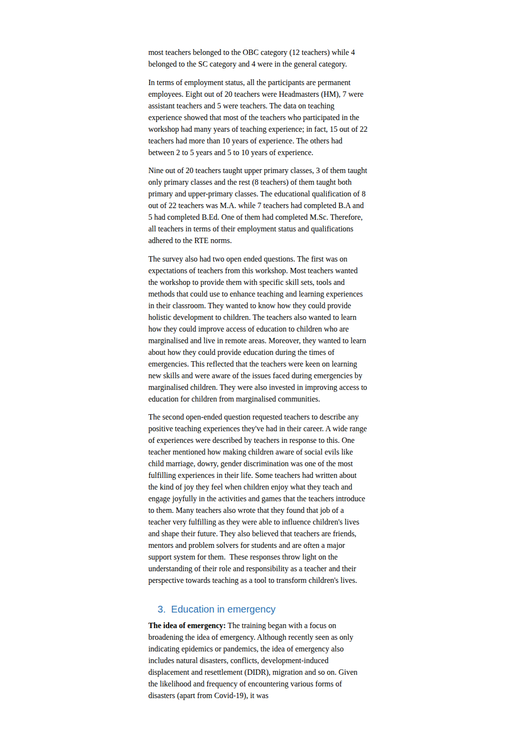most teachers belonged to the OBC category (12 teachers) while 4 belonged to the SC category and 4 were in the general category.
In terms of employment status, all the participants are permanent employees. Eight out of 20 teachers were Headmasters (HM), 7 were assistant teachers and 5 were teachers. The data on teaching experience showed that most of the teachers who participated in the workshop had many years of teaching experience; in fact, 15 out of 22 teachers had more than 10 years of experience. The others had between 2 to 5 years and 5 to 10 years of experience.
Nine out of 20 teachers taught upper primary classes, 3 of them taught only primary classes and the rest (8 teachers) of them taught both primary and upper-primary classes. The educational qualification of 8 out of 22 teachers was M.A. while 7 teachers had completed B.A and 5 had completed B.Ed. One of them had completed M.Sc. Therefore, all teachers in terms of their employment status and qualifications adhered to the RTE norms.
The survey also had two open ended questions. The first was on expectations of teachers from this workshop. Most teachers wanted the workshop to provide them with specific skill sets, tools and methods that could use to enhance teaching and learning experiences in their classroom. They wanted to know how they could provide holistic development to children. The teachers also wanted to learn how they could improve access of education to children who are marginalised and live in remote areas. Moreover, they wanted to learn about how they could provide education during the times of emergencies. This reflected that the teachers were keen on learning new skills and were aware of the issues faced during emergencies by marginalised children. They were also invested in improving access to education for children from marginalised communities.
The second open-ended question requested teachers to describe any positive teaching experiences they've had in their career. A wide range of experiences were described by teachers in response to this. One teacher mentioned how making children aware of social evils like child marriage, dowry, gender discrimination was one of the most fulfilling experiences in their life. Some teachers had written about the kind of joy they feel when children enjoy what they teach and engage joyfully in the activities and games that the teachers introduce to them. Many teachers also wrote that they found that job of a teacher very fulfilling as they were able to influence children's lives and shape their future. They also believed that teachers are friends, mentors and problem solvers for students and are often a major support system for them. These responses throw light on the understanding of their role and responsibility as a teacher and their perspective towards teaching as a tool to transform children's lives.
3. Education in emergency
The idea of emergency: The training began with a focus on broadening the idea of emergency. Although recently seen as only indicating epidemics or pandemics, the idea of emergency also includes natural disasters, conflicts, development-induced displacement and resettlement (DIDR), migration and so on. Given the likelihood and frequency of encountering various forms of disasters (apart from Covid-19), it was